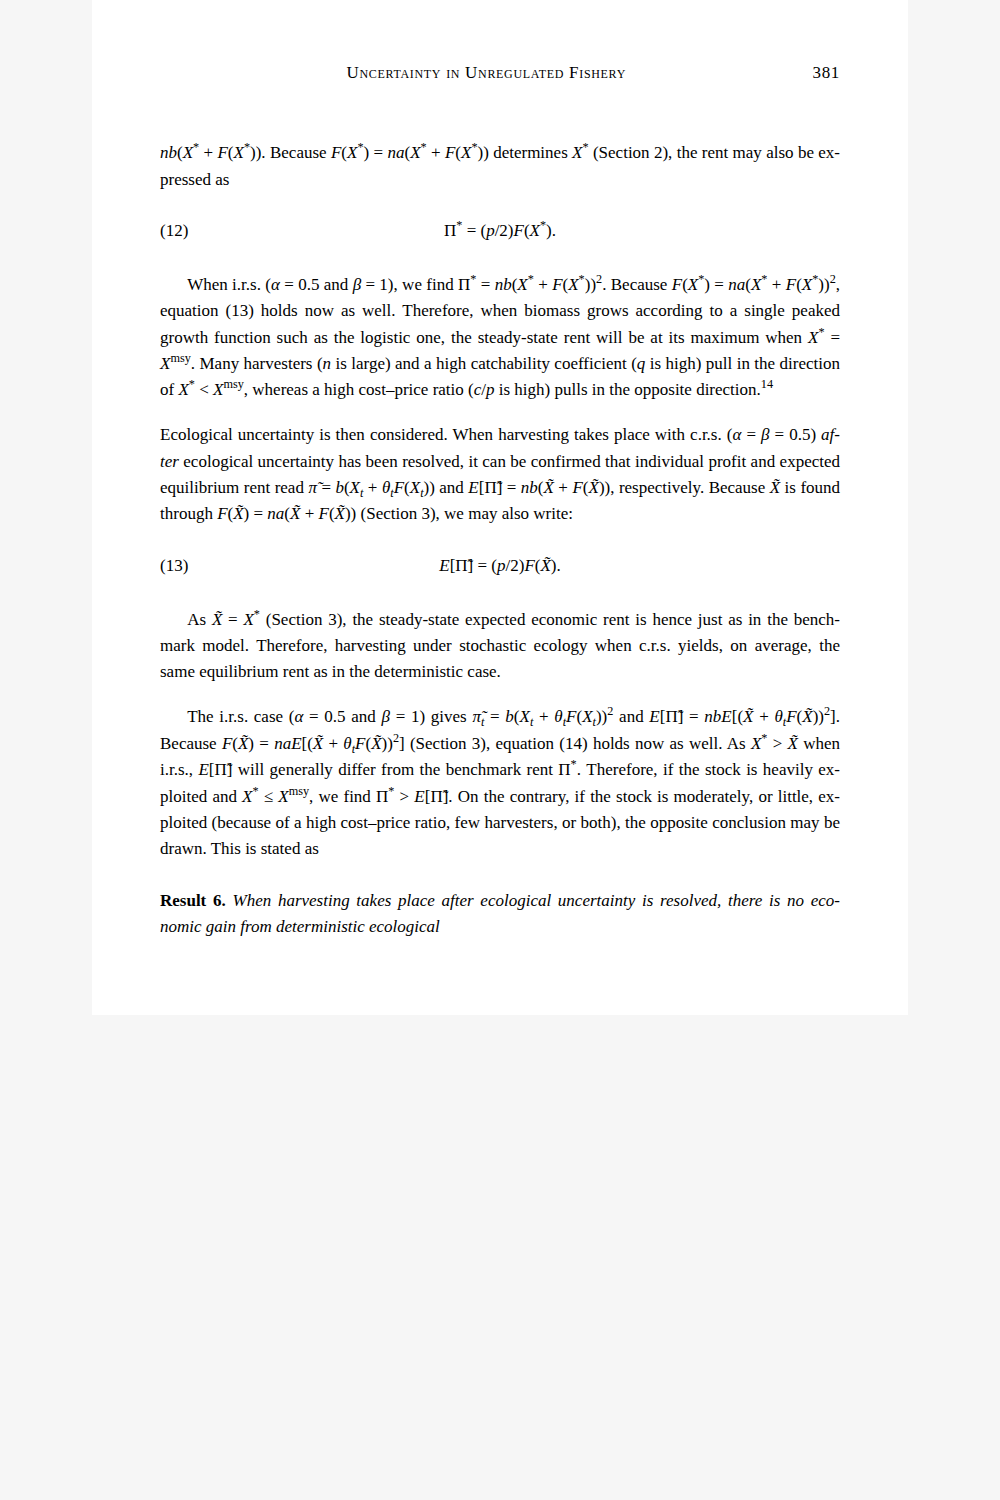Uncertainty in Unregulated Fishery 381
nb(X* + F(X*)). Because F(X*) = na(X* + F(X*)) determines X* (Section 2), the rent may also be expressed as
(12) Π* = (p/2)F(X*).
When i.r.s. (α = 0.5 and β = 1), we find Π* = nb(X* + F(X*))2. Because F(X*) = na(X* + F(X*))2, equation (13) holds now as well. Therefore, when biomass grows according to a single peaked growth function such as the logistic one, the steady-state rent will be at its maximum when X* = Xmsy. Many harvesters (n is large) and a high catchability coefficient (q is high) pull in the direction of X* < Xmsy, whereas a high cost–price ratio (c/p is high) pulls in the opposite direction.14
Ecological uncertainty is then considered. When harvesting takes place with c.r.s. (α = β = 0.5) after ecological uncertainty has been resolved, it can be confirmed that individual profit and expected equilibrium rent read π̃ = b(Xt + θtF(Xt)) and E[Π̃] = nb(X̃ + F(X̃)), respectively. Because X̃ is found through F(X̃) = na(X̃ + F(X̃)) (Section 3), we may also write:
(13) E[Π̃] = (p/2)F(X̃).
As X̃ = X* (Section 3), the steady-state expected economic rent is hence just as in the benchmark model. Therefore, harvesting under stochastic ecology when c.r.s. yields, on average, the same equilibrium rent as in the deterministic case.
The i.r.s. case (α = 0.5 and β = 1) gives π̃t = b(Xt + θtF(Xt))2 and E[Π̃] = nbE[(X̃ + θtF(X̃))2]. Because F(X̃) = naE[(X̃ + θtF(X̃))2] (Section 3), equation (14) holds now as well. As X* > X̃ when i.r.s., E[Π̃] will generally differ from the benchmark rent Π*. Therefore, if the stock is heavily exploited and X* ≤ Xmsy, we find Π* > E[Π̃]. On the contrary, if the stock is moderately, or little, exploited (because of a high cost–price ratio, few harvesters, or both), the opposite conclusion may be drawn. This is stated as
Result 6. When harvesting takes place after ecological uncertainty is resolved, there is no economic gain from deterministic ecological